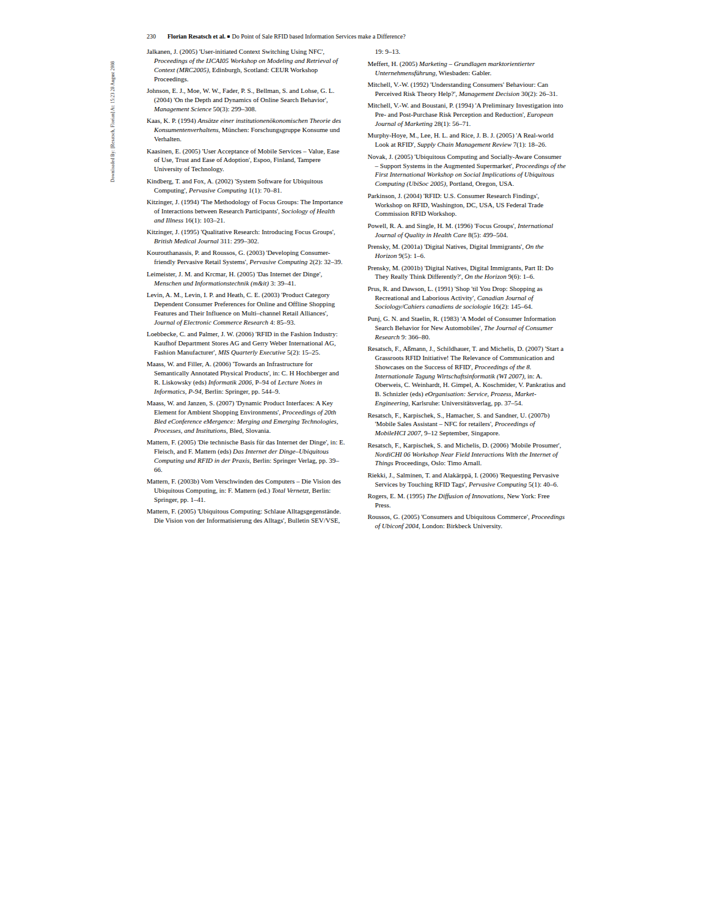Downloaded By: [Resatsch, Florian] At: 15:23 28 August 2008
230
Florian Resatsch et al.■Do Point of Sale RFID based Information Services make a Difference?
Jalkanen, J. (2005) 'User-initiated Context Switching Using NFC', Proceedings of the IJCAI05 Workshop on Modeling and Retrieval of Context (MRC2005), Edinburgh, Scotland: CEUR Workshop Proceedings.
Johnson, E. J., Moe, W. W., Fader, P. S., Bellman, S. and Lohse, G. L. (2004) 'On the Depth and Dynamics of Online Search Behavior', Management Science 50(3): 299–308.
Kaas, K. P. (1994) Ansätze einer institutionenökonomischen Theorie des Konsumentenverhaltens, München: Forschungsgruppe Konsume und Verhalten.
Kaasinen, E. (2005) 'User Acceptance of Mobile Services – Value, Ease of Use, Trust and Ease of Adoption', Espoo, Finland, Tampere University of Technology.
Kindberg, T. and Fox, A. (2002) 'System Software for Ubiquitous Computing', Pervasive Computing 1(1): 70–81.
Kitzinger, J. (1994) 'The Methodology of Focus Groups: The Importance of Interactions between Research Participants', Sociology of Health and Illness 16(1): 103–21.
Kitzinger, J. (1995) 'Qualitative Research: Introducing Focus Groups', British Medical Journal 311: 299–302.
Kourouthanassis, P. and Roussos, G. (2003) 'Developing Consumer-friendly Pervasive Retail Systems', Pervasive Computing 2(2): 32–39.
Leimeister, J. M. and Krcmar, H. (2005) 'Das Internet der Dinge', Menschen und Informationstechnik (m&it) 3: 39–41.
Levin, A. M., Levin, I. P. and Heath, C. E. (2003) 'Product Category Dependent Consumer Preferences for Online and Offline Shopping Features and Their Influence on Multi–channel Retail Alliances', Journal of Electronic Commerce Research 4: 85–93.
Loebbecke, C. and Palmer, J. W. (2006) 'RFID in the Fashion Industry: Kaufhof Department Stores AG and Gerry Weber International AG, Fashion Manufacturer', MIS Quarterly Executive 5(2): 15–25.
Maass, W. and Filler, A. (2006) 'Towards an Infrastructure for Semantically Annotated Physical Products', in: C. H Hochberger and R. Liskowsky (eds) Informatik 2006, P–94 of Lecture Notes in Informatics, P-94, Berlin: Springer, pp. 544–9.
Maass, W. and Janzen, S. (2007) 'Dynamic Product Interfaces: A Key Element for Ambient Shopping Environments', Proceedings of 20th Bled eConference eMergence: Merging and Emerging Technologies, Processes, and Institutions, Bled, Slovania.
Mattern, F. (2005) 'Die technische Basis für das Internet der Dinge', in: E. Fleisch, and F. Mattern (eds) Das Internet der Dinge–Ubiquitous Computing und RFID in der Praxis, Berlin: Springer Verlag, pp. 39–66.
Mattern, F. (2003b) Vom Verschwinden des Computers – Die Vision des Ubiquitous Computing, in: F. Mattern (ed.) Total Vernetzt, Berlin: Springer, pp. 1–41.
Mattern, F. (2005) 'Ubiquitous Computing: Schlaue Alltagsgegenstände. Die Vision von der Informatisierung des Alltags', Bulletin SEV/VSE, 19: 9–13.
Meffert, H. (2005) Marketing – Grundlagen marktorientierter Unternehmensführung, Wiesbaden: Gabler.
Mitchell, V.-W. (1992) 'Understanding Consumers' Behaviour: Can Perceived Risk Theory Help?', Management Decision 30(2): 26–31.
Mitchell, V.-W. and Boustani, P. (1994) 'A Preliminary Investigation into Pre- and Post-Purchase Risk Perception and Reduction', European Journal of Marketing 28(1): 56–71.
Murphy-Hoye, M., Lee, H. L. and Rice, J. B. J. (2005) 'A Real-world Look at RFID', Supply Chain Management Review 7(1): 18–26.
Novak, J. (2005) 'Ubiquitous Computing and Socially-Aware Consumer – Support Systems in the Augmented Supermarket', Proceedings of the First International Workshop on Social Implications of Ubiquitous Computing (UbiSoc 2005), Portland, Oregon, USA.
Parkinson, J. (2004) 'RFID: U.S. Consumer Research Findings', Workshop on RFID, Washington, DC, USA, US Federal Trade Commission RFID Workshop.
Powell, R. A. and Single, H. M. (1996) 'Focus Groups', International Journal of Quality in Health Care 8(5): 499–504.
Prensky, M. (2001a) 'Digital Natives, Digital Immigrants', On the Horizon 9(5): 1–6.
Prensky, M. (2001b) 'Digital Natives, Digital Immigrants, Part II: Do They Really Think Differently?', On the Horizon 9(6): 1–6.
Prus, R. and Dawson, L. (1991) 'Shop 'til You Drop: Shopping as Recreational and Laborious Activity', Canadian Journal of Sociology/Cahiers canadiens de sociologie 16(2): 145–64.
Punj, G. N. and Staelin, R. (1983) 'A Model of Consumer Information Search Behavior for New Automobiles', The Journal of Consumer Research 9: 366–80.
Resatsch, F., Aßmann, J., Schildhauer, T. and Michelis, D. (2007) 'Start a Grassroots RFID Initiative! The Relevance of Communication and Showcases on the Success of RFID', Proceedings of the 8. Internationale Tagung Wirtschaftsinformatik (WI 2007), in: A. Oberweis, C. Weinhardt, H. Gimpel, A. Koschmider, V. Pankratius and B. Schnizler (eds) eOrganisation: Service, Prozess, Market-Engineering, Karlsruhe: Universitätsverlag, pp. 37–54.
Resatsch, F., Karpischek, S., Hamacher, S. and Sandner, U. (2007b) 'Mobile Sales Assistant – NFC for retailers', Proceedings of MobileHCI 2007, 9–12 September, Singapore.
Resatsch, F., Karpischek, S. and Michelis, D. (2006) 'Mobile Prosumer', NordiCHI 06 Workshop Near Field Interactions With the Internet of Things Proceedings, Oslo: Timo Arnall.
Riekki, J., Salminen, T. and Alakärppä, I. (2006) 'Requesting Pervasive Services by Touching RFID Tags', Pervasive Computing 5(1): 40–6.
Rogers, E. M. (1995) The Diffusion of Innovations, New York: Free Press.
Roussos, G. (2005) 'Consumers and Ubiquitous Commerce', Proceedings of Ubiconf 2004, London: Birkbeck University.